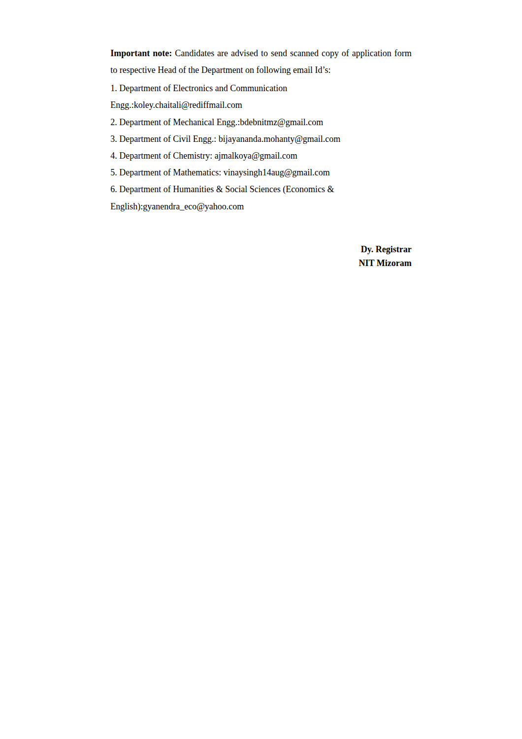Important note: Candidates are advised to send scanned copy of application form to respective Head of the Department on following email Id’s:
1. Department of Electronics and Communication Engg.:koley.chaitali@rediffmail.com
2. Department of Mechanical Engg.:bdebnitmz@gmail.com
3. Department of Civil Engg.: bijayananda.mohanty@gmail.com
4. Department of Chemistry: ajmalkoya@gmail.com
5. Department of Mathematics: vinaysingh14aug@gmail.com
6. Department of Humanities & Social Sciences (Economics & English):gyanendra_eco@yahoo.com
Dy. Registrar
NIT Mizoram